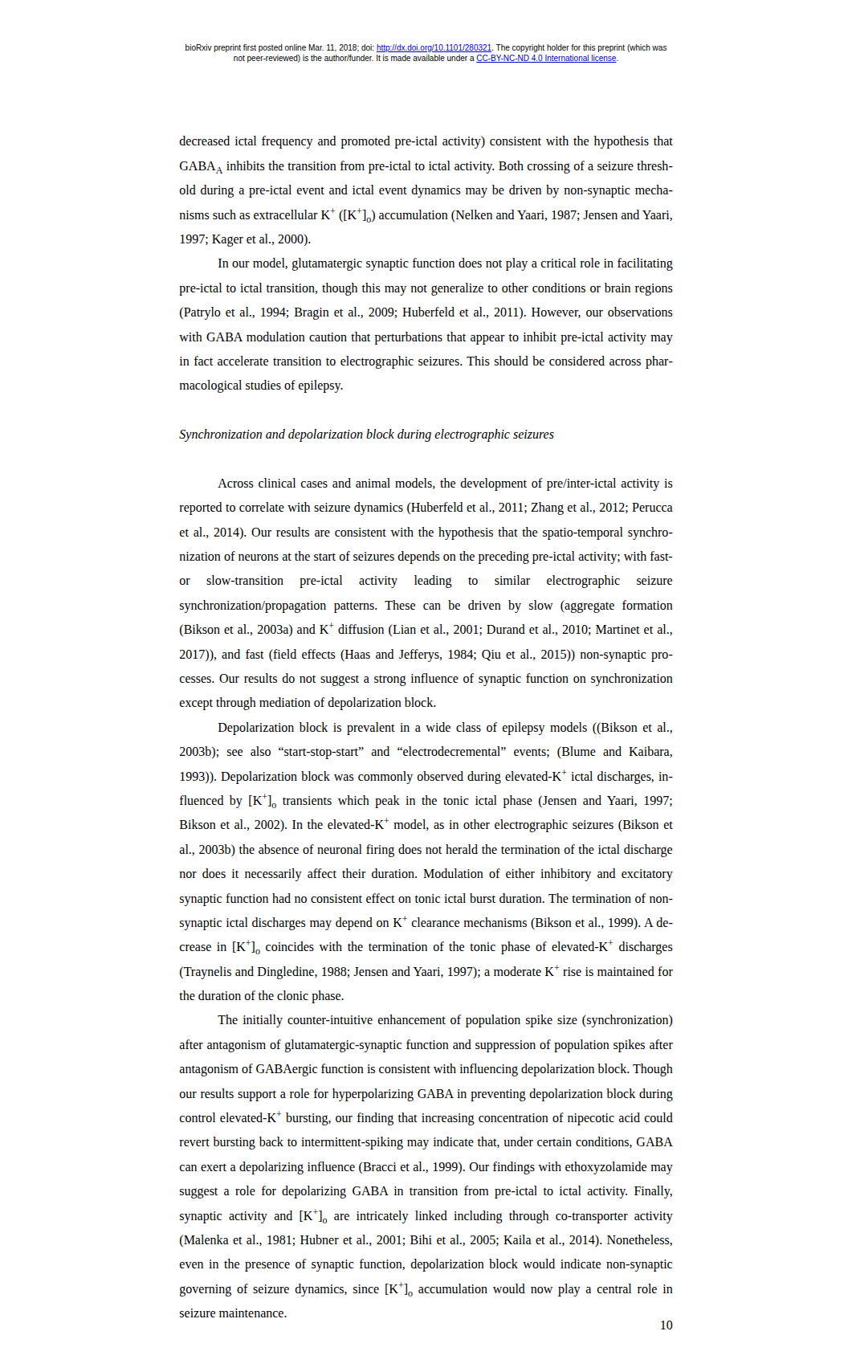bioRxiv preprint first posted online Mar. 11, 2018; doi: http://dx.doi.org/10.1101/280321. The copyright holder for this preprint (which was
not peer-reviewed) is the author/funder. It is made available under a CC-BY-NC-ND 4.0 International license.
decreased ictal frequency and promoted pre-ictal activity) consistent with the hypothesis that GABAA inhibits the transition from pre-ictal to ictal activity. Both crossing of a seizure threshold during a pre-ictal event and ictal event dynamics may be driven by non-synaptic mechanisms such as extracellular K+ ([K+]o) accumulation (Nelken and Yaari, 1987; Jensen and Yaari, 1997; Kager et al., 2000).
In our model, glutamatergic synaptic function does not play a critical role in facilitating pre-ictal to ictal transition, though this may not generalize to other conditions or brain regions (Patrylo et al., 1994; Bragin et al., 2009; Huberfeld et al., 2011). However, our observations with GABA modulation caution that perturbations that appear to inhibit pre-ictal activity may in fact accelerate transition to electrographic seizures. This should be considered across pharmacological studies of epilepsy.
Synchronization and depolarization block during electrographic seizures
Across clinical cases and animal models, the development of pre/inter-ictal activity is reported to correlate with seizure dynamics (Huberfeld et al., 2011; Zhang et al., 2012; Perucca et al., 2014). Our results are consistent with the hypothesis that the spatio-temporal synchronization of neurons at the start of seizures depends on the preceding pre-ictal activity; with fast- or slow-transition pre-ictal activity leading to similar electrographic seizure synchronization/propagation patterns. These can be driven by slow (aggregate formation (Bikson et al., 2003a) and K+ diffusion (Lian et al., 2001; Durand et al., 2010; Martinet et al., 2017)), and fast (field effects (Haas and Jefferys, 1984; Qiu et al., 2015)) non-synaptic processes. Our results do not suggest a strong influence of synaptic function on synchronization except through mediation of depolarization block.
Depolarization block is prevalent in a wide class of epilepsy models ((Bikson et al., 2003b); see also “start-stop-start” and “electrodecremental” events; (Blume and Kaibara, 1993)). Depolarization block was commonly observed during elevated-K+ ictal discharges, influenced by [K+]o transients which peak in the tonic ictal phase (Jensen and Yaari, 1997; Bikson et al., 2002). In the elevated-K+ model, as in other electrographic seizures (Bikson et al., 2003b) the absence of neuronal firing does not herald the termination of the ictal discharge nor does it necessarily affect their duration. Modulation of either inhibitory and excitatory synaptic function had no consistent effect on tonic ictal burst duration. The termination of non-synaptic ictal discharges may depend on K+ clearance mechanisms (Bikson et al., 1999). A decrease in [K+]o coincides with the termination of the tonic phase of elevated-K+ discharges (Traynelis and Dingledine, 1988; Jensen and Yaari, 1997); a moderate K+ rise is maintained for the duration of the clonic phase.
The initially counter-intuitive enhancement of population spike size (synchronization) after antagonism of glutamatergic-synaptic function and suppression of population spikes after antagonism of GABAergic function is consistent with influencing depolarization block. Though our results support a role for hyperpolarizing GABA in preventing depolarization block during control elevated-K+ bursting, our finding that increasing concentration of nipecotic acid could revert bursting back to intermittent-spiking may indicate that, under certain conditions, GABA can exert a depolarizing influence (Bracci et al., 1999). Our findings with ethoxyzolamide may suggest a role for depolarizing GABA in transition from pre-ictal to ictal activity. Finally, synaptic activity and [K+]o are intricately linked including through co-transporter activity (Malenka et al., 1981; Hubner et al., 2001; Bihi et al., 2005; Kaila et al., 2014). Nonetheless, even in the presence of synaptic function, depolarization block would indicate non-synaptic governing of seizure dynamics, since [K+]o accumulation would now play a central role in seizure maintenance.
10